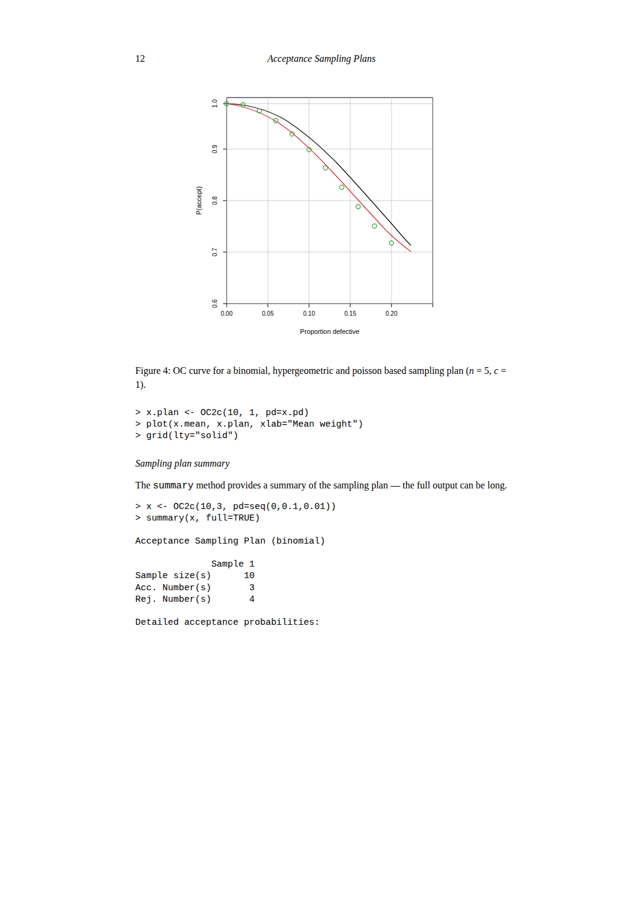12
Acceptance Sampling Plans
0.00 0.05 0.10 0.15 0.20 0.6 0.7 0.8 0.9 1.0 P(accept) Proportion defective
Figure 4: OC curve for a binomial, hypergeometric and poisson based sampling plan (n = 5, c = 1).
> x.plan <- OC2c(10, 1, pd=x.pd)
> plot(x.mean, x.plan, xlab="Mean weight")
> grid(lty="solid")
Sampling plan summary
The summary method provides a summary of the sampling plan — the full output can be long.
> x <- OC2c(10,3, pd=seq(0,0.1,0.01))
> summary(x, full=TRUE)

Acceptance Sampling Plan (binomial)

              Sample 1
Sample size(s)      10
Acc. Number(s)       3
Rej. Number(s)       4

Detailed acceptance probabilities: